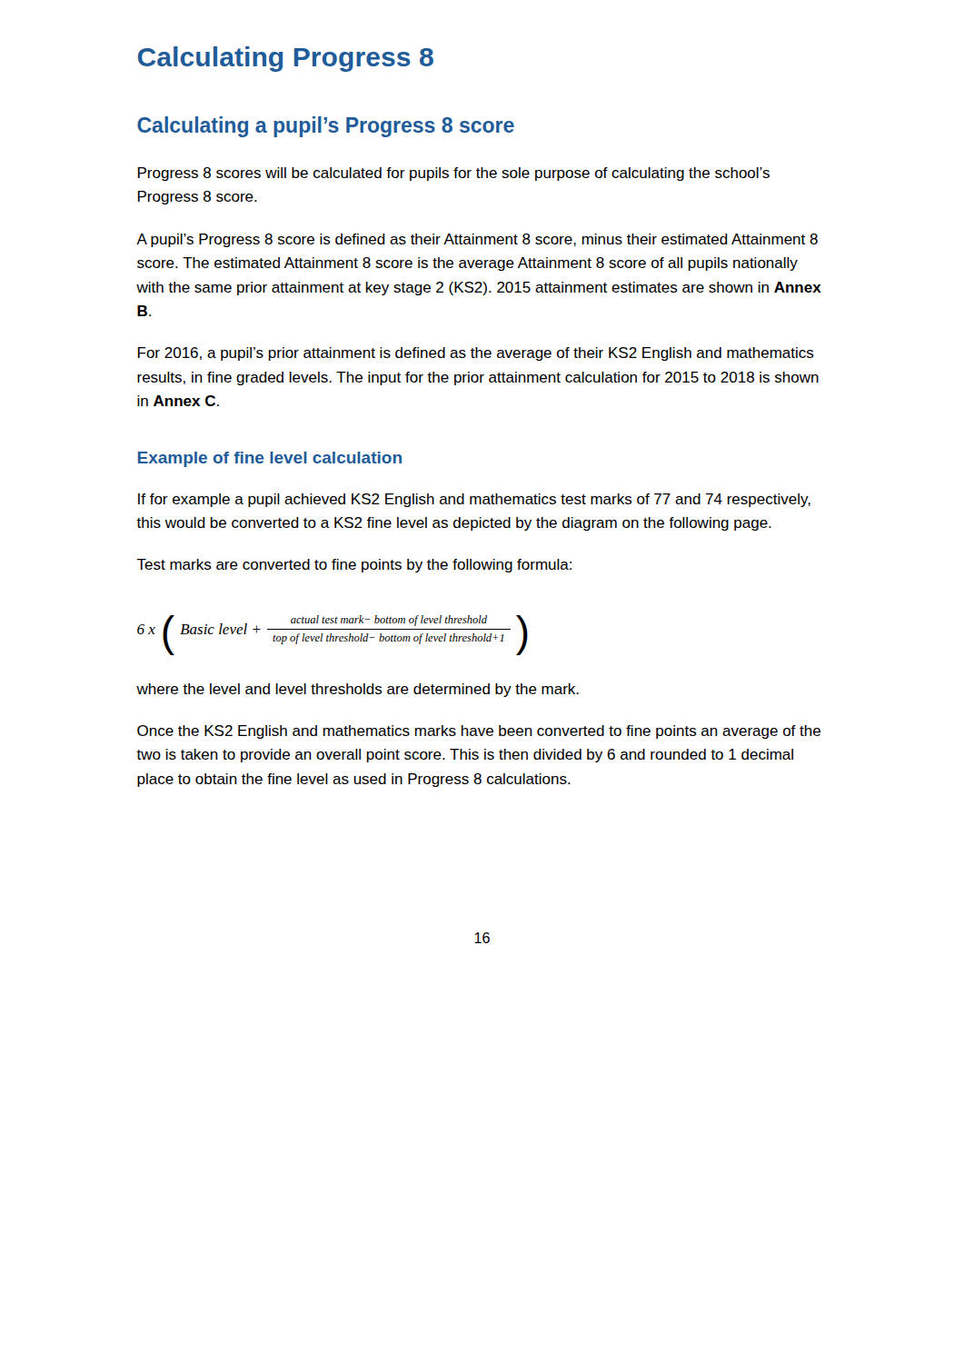Calculating Progress 8
Calculating a pupil’s Progress 8 score
Progress 8 scores will be calculated for pupils for the sole purpose of calculating the school’s Progress 8 score.
A pupil’s Progress 8 score is defined as their Attainment 8 score, minus their estimated Attainment 8 score. The estimated Attainment 8 score is the average Attainment 8 score of all pupils nationally with the same prior attainment at key stage 2 (KS2). 2015 attainment estimates are shown in Annex B.
For 2016, a pupil’s prior attainment is defined as the average of their KS2 English and mathematics results, in fine graded levels. The input for the prior attainment calculation for 2015 to 2018 is shown in Annex C.
Example of fine level calculation
If for example a pupil achieved KS2 English and mathematics test marks of 77 and 74 respectively, this would be converted to a KS2 fine level as depicted by the diagram on the following page.
Test marks are converted to fine points by the following formula:
6 x ( Basic level + actual test mark− bottom of level threshold top of level threshold− bottom of level threshold+1 )
where the level and level thresholds are determined by the mark.
Once the KS2 English and mathematics marks have been converted to fine points an average of the two is taken to provide an overall point score. This is then divided by 6 and rounded to 1 decimal place to obtain the fine level as used in Progress 8 calculations.
16